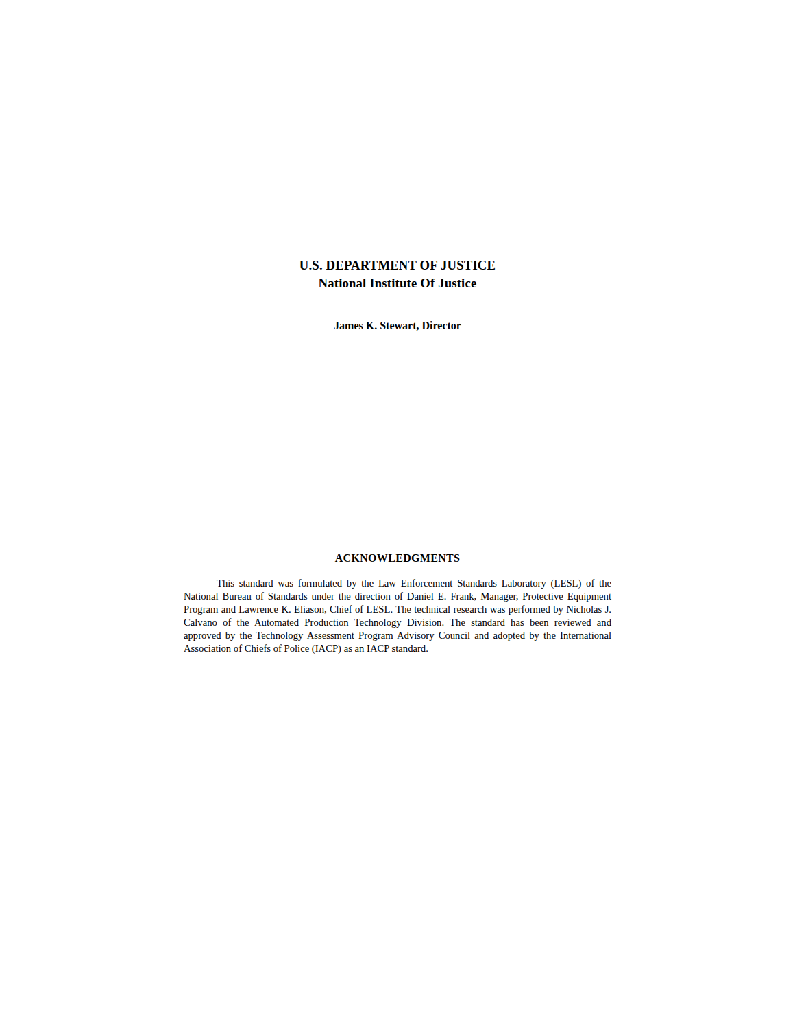U.S. DEPARTMENT OF JUSTICE
National Institute Of Justice
James K. Stewart, Director
ACKNOWLEDGMENTS
This standard was formulated by the Law Enforcement Standards Laboratory (LESL) of the National Bureau of Standards under the direction of Daniel E. Frank, Manager, Protective Equipment Program and Lawrence K. Eliason, Chief of LESL. The technical research was performed by Nicholas J. Calvano of the Automated Production Technology Division. The standard has been reviewed and approved by the Technology Assessment Program Advisory Council and adopted by the International Association of Chiefs of Police (IACP) as an IACP standard.